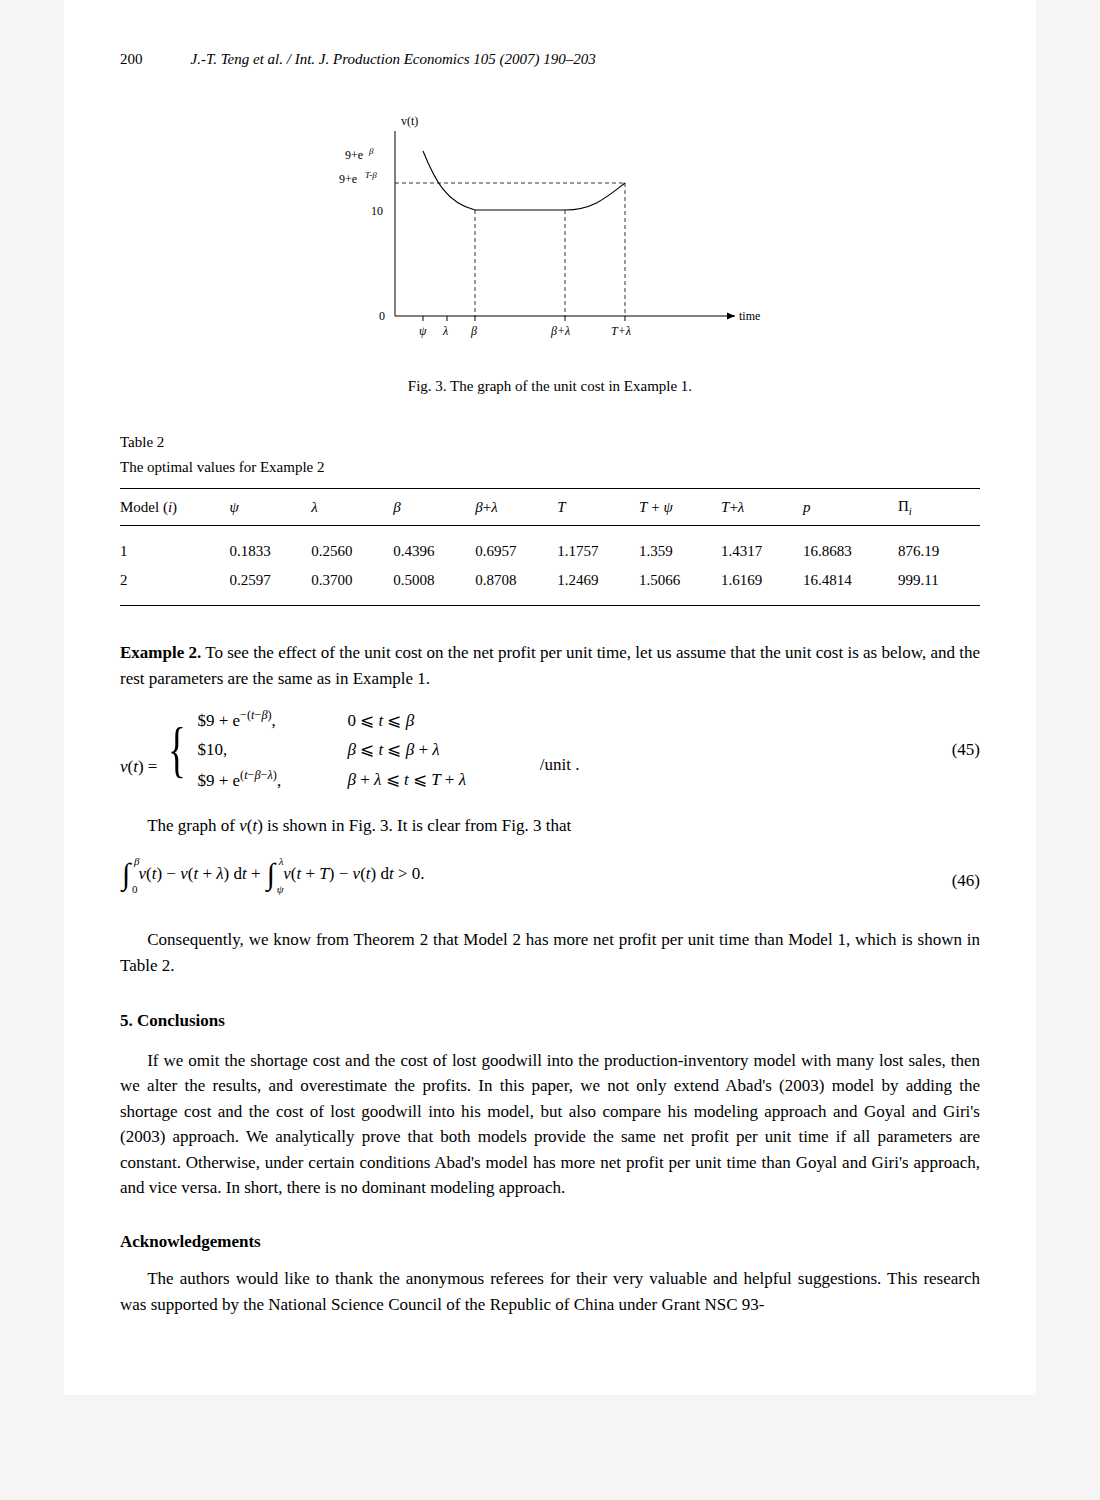200 J.-T. Teng et al. / Int. J. Production Economics 105 (2007) 190–203
v(t) time 9+e β 9+e T-β 10 0 ψ λ β β+λ T+λ
Fig. 3. The graph of the unit cost in Example 1.
Table 2
The optimal values for Example 2
| Model ( i ) | ψ | λ | β | β + λ | T | T + ψ | T + λ | p | Π i |
| --- | --- | --- | --- | --- | --- | --- | --- | --- | --- |
| 1 | 0.1833 | 0.2560 | 0.4396 | 0.6957 | 1.1757 | 1.359 | 1.4317 | 16.8683 | 876.19 |
| 2 | 0.2597 | 0.3700 | 0.5008 | 0.8708 | 1.2469 | 1.5066 | 1.6169 | 16.4814 | 999.11 |
Example 2. To see the effect of the unit cost on the net profit per unit time, let us assume that the unit cost is as below, and the rest parameters are the same as in Example 1.
v(t) = { $9 + e−(t−β), 0 ⩽ t ⩽ β $10, β ⩽ t ⩽ β + λ $9 + e(t−β−λ), β + λ ⩽ t ⩽ T + λ /unit .
(45)
The graph of v(t) is shown in Fig. 3. It is clear from Fig. 3 that
∫β 0 v(t) − v(t + λ) dt + ∫λψ v(t + T) − v(t) dt > 0.
(46)
Consequently, we know from Theorem 2 that Model 2 has more net profit per unit time than Model 1, which is shown in Table 2.
5. Conclusions
If we omit the shortage cost and the cost of lost goodwill into the production-inventory model with many lost sales, then we alter the results, and overestimate the profits. In this paper, we not only extend Abad's (2003) model by adding the shortage cost and the cost of lost goodwill into his model, but also compare his modeling approach and Goyal and Giri's (2003) approach. We analytically prove that both models provide the same net profit per unit time if all parameters are constant. Otherwise, under certain conditions Abad's model has more net profit per unit time than Goyal and Giri's approach, and vice versa. In short, there is no dominant modeling approach.
Acknowledgements
The authors would like to thank the anonymous referees for their very valuable and helpful suggestions. This research was supported by the National Science Council of the Republic of China under Grant NSC 93-